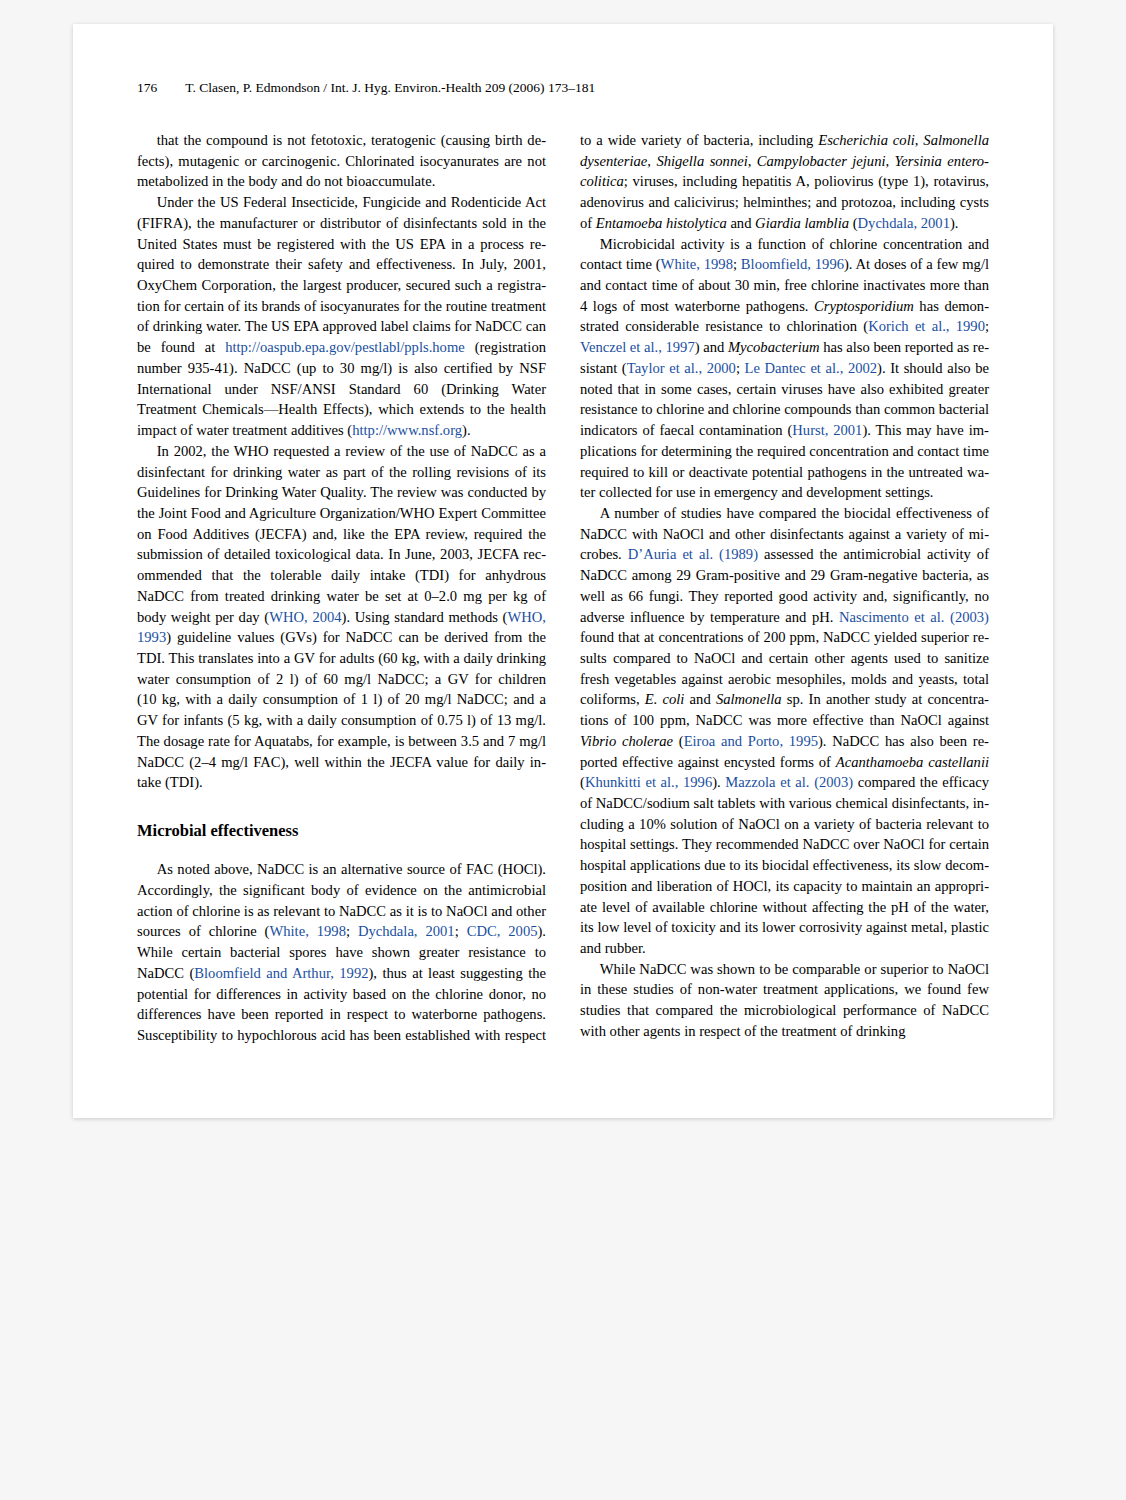176 T. Clasen, P. Edmondson / Int. J. Hyg. Environ.-Health 209 (2006) 173–181
that the compound is not fetotoxic, teratogenic (causing birth defects), mutagenic or carcinogenic. Chlorinated isocyanurates are not metabolized in the body and do not bioaccumulate.
Under the US Federal Insecticide, Fungicide and Rodenticide Act (FIFRA), the manufacturer or distributor of disinfectants sold in the United States must be registered with the US EPA in a process required to demonstrate their safety and effectiveness. In July, 2001, OxyChem Corporation, the largest producer, secured such a registration for certain of its brands of isocyanurates for the routine treatment of drinking water. The US EPA approved label claims for NaDCC can be found at http://oaspub.epa.gov/pestlabl/ppls.home (registration number 935-41). NaDCC (up to 30 mg/l) is also certified by NSF International under NSF/ANSI Standard 60 (Drinking Water Treatment Chemicals—Health Effects), which extends to the health impact of water treatment additives (http://www.nsf.org).
In 2002, the WHO requested a review of the use of NaDCC as a disinfectant for drinking water as part of the rolling revisions of its Guidelines for Drinking Water Quality. The review was conducted by the Joint Food and Agriculture Organization/WHO Expert Committee on Food Additives (JECFA) and, like the EPA review, required the submission of detailed toxicological data. In June, 2003, JECFA recommended that the tolerable daily intake (TDI) for anhydrous NaDCC from treated drinking water be set at 0–2.0 mg per kg of body weight per day (WHO, 2004). Using standard methods (WHO, 1993) guideline values (GVs) for NaDCC can be derived from the TDI. This translates into a GV for adults (60 kg, with a daily drinking water consumption of 2 l) of 60 mg/l NaDCC; a GV for children (10 kg, with a daily consumption of 1 l) of 20 mg/l NaDCC; and a GV for infants (5 kg, with a daily consumption of 0.75 l) of 13 mg/l. The dosage rate for Aquatabs, for example, is between 3.5 and 7 mg/l NaDCC (2–4 mg/l FAC), well within the JECFA value for daily intake (TDI).
Microbial effectiveness
As noted above, NaDCC is an alternative source of FAC (HOCl). Accordingly, the significant body of evidence on the antimicrobial action of chlorine is as relevant to NaDCC as it is to NaOCl and other sources of chlorine (White, 1998; Dychdala, 2001; CDC, 2005). While certain bacterial spores have shown greater resistance to NaDCC (Bloomfield and Arthur, 1992), thus at least suggesting the potential for differences in activity based on the chlorine donor, no differences have been reported in respect to waterborne pathogens. Susceptibility to hypochlorous acid has been established with respect to a wide variety of bacteria, including Escherichia coli, Salmonella dysenteriae, Shigella sonnei, Campylobacter jejuni, Yersinia enterocolitica; viruses, including hepatitis A, poliovirus (type 1), rotavirus, adenovirus and calicivirus; helminthes; and protozoa, including cysts of Entamoeba histolytica and Giardia lamblia (Dychdala, 2001).
Microbicidal activity is a function of chlorine concentration and contact time (White, 1998; Bloomfield, 1996). At doses of a few mg/l and contact time of about 30 min, free chlorine inactivates more than 4 logs of most waterborne pathogens. Cryptosporidium has demonstrated considerable resistance to chlorination (Korich et al., 1990; Venczel et al., 1997) and Mycobacterium has also been reported as resistant (Taylor et al., 2000; Le Dantec et al., 2002). It should also be noted that in some cases, certain viruses have also exhibited greater resistance to chlorine and chlorine compounds than common bacterial indicators of faecal contamination (Hurst, 2001). This may have implications for determining the required concentration and contact time required to kill or deactivate potential pathogens in the untreated water collected for use in emergency and development settings.
A number of studies have compared the biocidal effectiveness of NaDCC with NaOCl and other disinfectants against a variety of microbes. D’Auria et al. (1989) assessed the antimicrobial activity of NaDCC among 29 Gram-positive and 29 Gram-negative bacteria, as well as 66 fungi. They reported good activity and, significantly, no adverse influence by temperature and pH. Nascimento et al. (2003) found that at concentrations of 200 ppm, NaDCC yielded superior results compared to NaOCl and certain other agents used to sanitize fresh vegetables against aerobic mesophiles, molds and yeasts, total coliforms, E. coli and Salmonella sp. In another study at concentrations of 100 ppm, NaDCC was more effective than NaOCl against Vibrio cholerae (Eiroa and Porto, 1995). NaDCC has also been reported effective against encysted forms of Acanthamoeba castellanii (Khunkitti et al., 1996). Mazzola et al. (2003) compared the efficacy of NaDCC/sodium salt tablets with various chemical disinfectants, including a 10% solution of NaOCl on a variety of bacteria relevant to hospital settings. They recommended NaDCC over NaOCl for certain hospital applications due to its biocidal effectiveness, its slow decomposition and liberation of HOCl, its capacity to maintain an appropriate level of available chlorine without affecting the pH of the water, its low level of toxicity and its lower corrosivity against metal, plastic and rubber.
While NaDCC was shown to be comparable or superior to NaOCl in these studies of non-water treatment applications, we found few studies that compared the microbiological performance of NaDCC with other agents in respect of the treatment of drinking